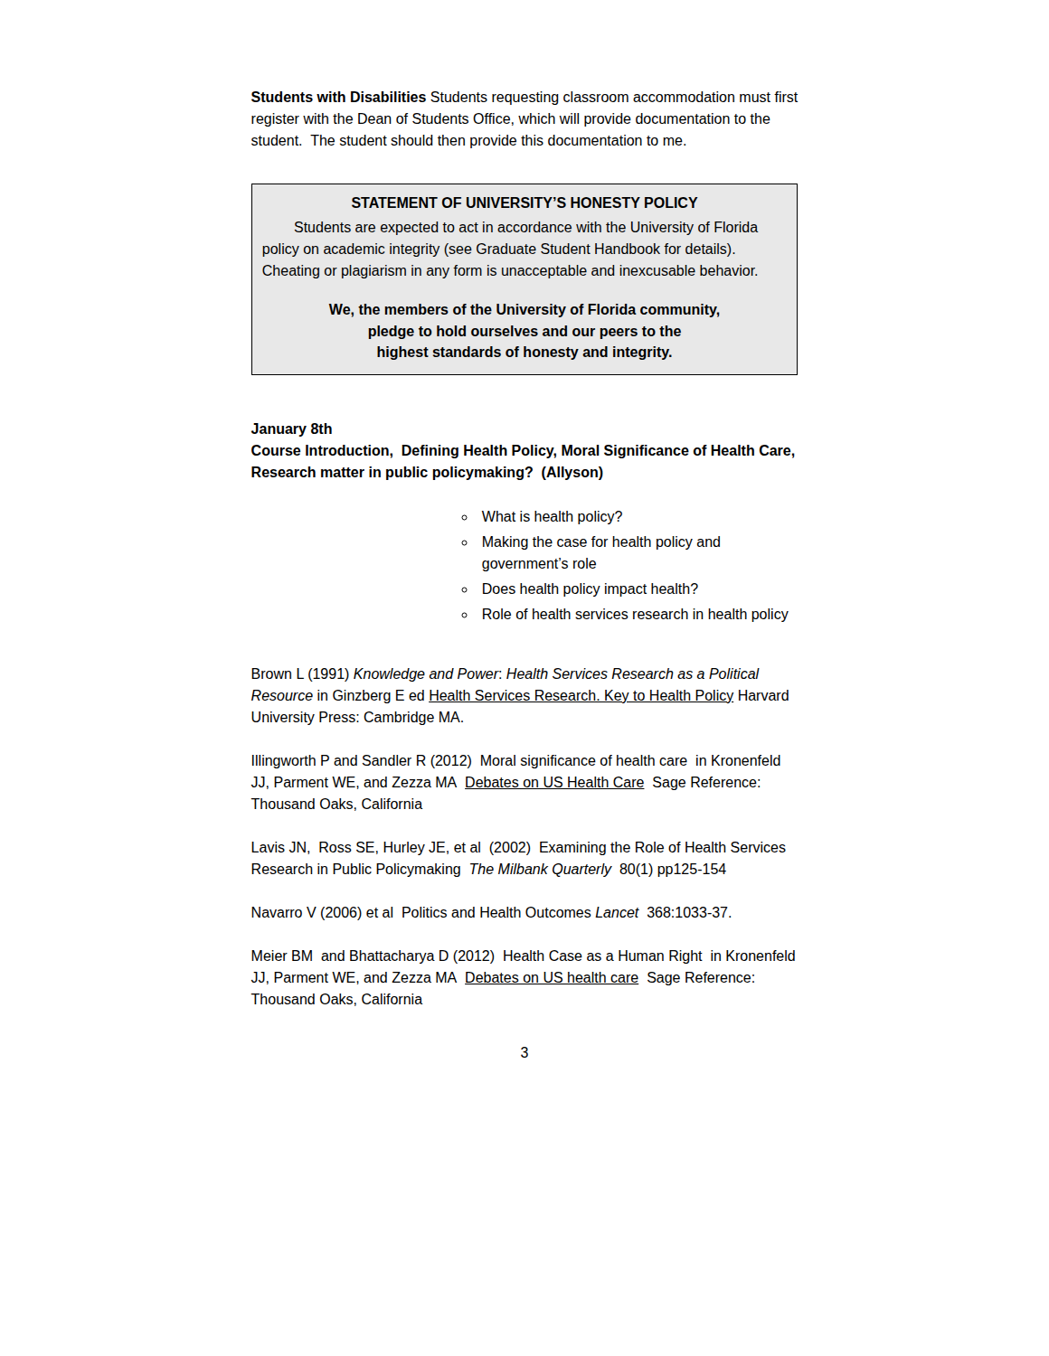Students with Disabilities Students requesting classroom accommodation must first register with the Dean of Students Office, which will provide documentation to the student. The student should then provide this documentation to me.
STATEMENT OF UNIVERSITY’S HONESTY POLICY
Students are expected to act in accordance with the University of Florida policy on academic integrity (see Graduate Student Handbook for details). Cheating or plagiarism in any form is unacceptable and inexcusable behavior.
We, the members of the University of Florida community,
pledge to hold ourselves and our peers to the
highest standards of honesty and integrity.
January 8th
Course Introduction, Defining Health Policy, Moral Significance of Health Care, Research matter in public policymaking? (Allyson)
What is health policy?
Making the case for health policy and government’s role
Does health policy impact health?
Role of health services research in health policy
Brown L (1991) Knowledge and Power: Health Services Research as a Political Resource in Ginzberg E ed Health Services Research. Key to Health Policy Harvard University Press: Cambridge MA.
Illingworth P and Sandler R (2012) Moral significance of health care in Kronenfeld JJ, Parment WE, and Zezza MA Debates on US Health Care Sage Reference: Thousand Oaks, California
Lavis JN, Ross SE, Hurley JE, et al (2002) Examining the Role of Health Services Research in Public Policymaking The Milbank Quarterly 80(1) pp125-154
Navarro V (2006) et al Politics and Health Outcomes Lancet 368:1033-37.
Meier BM and Bhattacharya D (2012) Health Case as a Human Right in Kronenfeld JJ, Parment WE, and Zezza MA Debates on US health care Sage Reference: Thousand Oaks, California
3